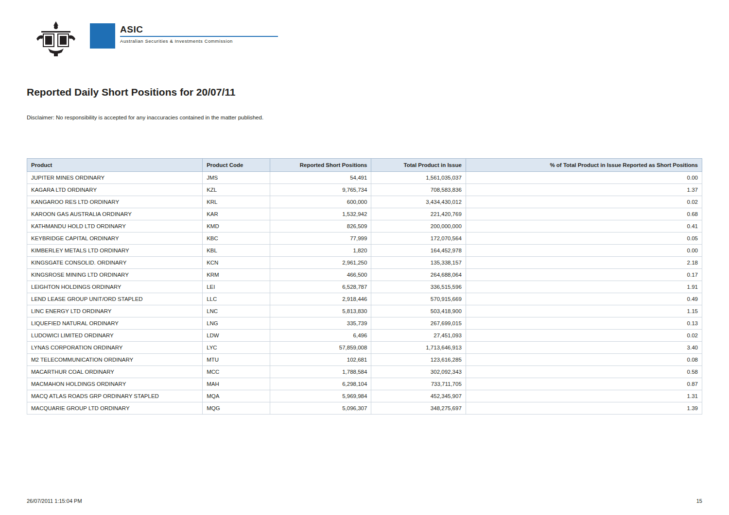ASIC
Australian Securities & Investments Commission
Reported Daily Short Positions for 20/07/11
Disclaimer: No responsibility is accepted for any inaccuracies contained in the matter published.
| Product | Product Code | Reported Short Positions | Total Product in Issue | % of Total Product in Issue Reported as Short Positions |
| --- | --- | --- | --- | --- |
| JUPITER MINES ORDINARY | JMS | 54,491 | 1,561,035,037 | 0.00 |
| KAGARA LTD ORDINARY | KZL | 9,765,734 | 708,583,836 | 1.37 |
| KANGAROO RES LTD ORDINARY | KRL | 600,000 | 3,434,430,012 | 0.02 |
| KAROON GAS AUSTRALIA ORDINARY | KAR | 1,532,942 | 221,420,769 | 0.68 |
| KATHMANDU HOLD LTD ORDINARY | KMD | 826,509 | 200,000,000 | 0.41 |
| KEYBRIDGE CAPITAL ORDINARY | KBC | 77,999 | 172,070,564 | 0.05 |
| KIMBERLEY METALS LTD ORDINARY | KBL | 1,820 | 164,452,978 | 0.00 |
| KINGSGATE CONSOLID. ORDINARY | KCN | 2,961,250 | 135,338,157 | 2.18 |
| KINGSROSE MINING LTD ORDINARY | KRM | 466,500 | 264,688,064 | 0.17 |
| LEIGHTON HOLDINGS ORDINARY | LEI | 6,528,787 | 336,515,596 | 1.91 |
| LEND LEASE GROUP UNIT/ORD STAPLED | LLC | 2,918,446 | 570,915,669 | 0.49 |
| LINC ENERGY LTD ORDINARY | LNC | 5,813,830 | 503,418,900 | 1.15 |
| LIQUEFIED NATURAL ORDINARY | LNG | 335,739 | 267,699,015 | 0.13 |
| LUDOWICI LIMITED ORDINARY | LDW | 6,496 | 27,451,093 | 0.02 |
| LYNAS CORPORATION ORDINARY | LYC | 57,859,008 | 1,713,646,913 | 3.40 |
| M2 TELECOMMUNICATION ORDINARY | MTU | 102,681 | 123,616,285 | 0.08 |
| MACARTHUR COAL ORDINARY | MCC | 1,788,584 | 302,092,343 | 0.58 |
| MACMAHON HOLDINGS ORDINARY | MAH | 6,298,104 | 733,711,705 | 0.87 |
| MACQ ATLAS ROADS GRP ORDINARY STAPLED | MQA | 5,969,984 | 452,345,907 | 1.31 |
| MACQUARIE GROUP LTD ORDINARY | MQG | 5,096,307 | 348,275,697 | 1.39 |
26/07/2011 1:15:04 PM 15